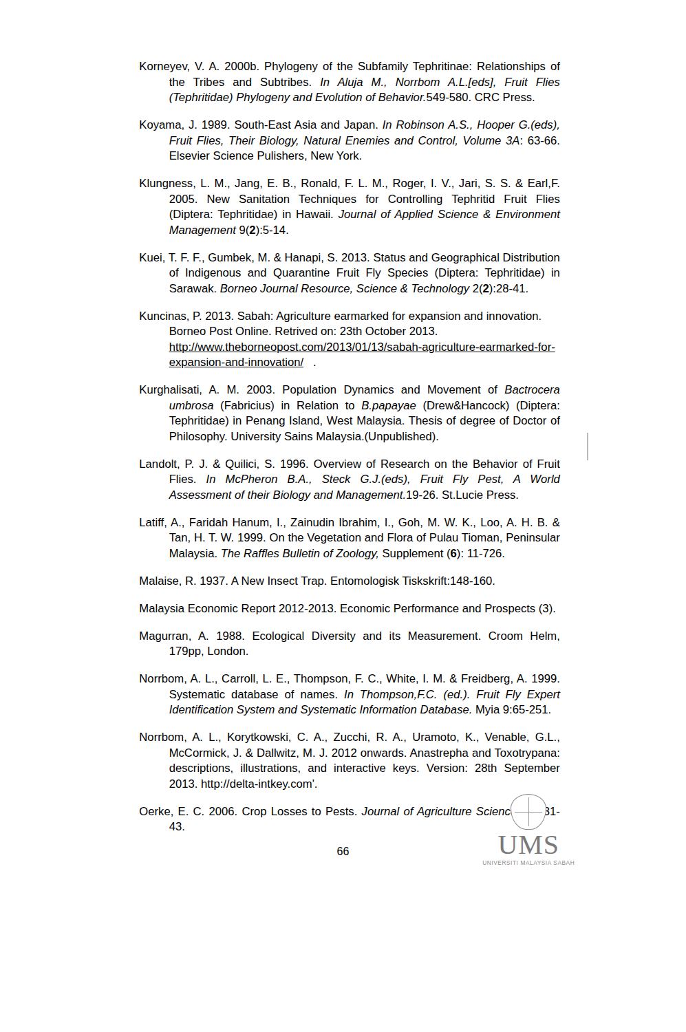Korneyev, V. A. 2000b. Phylogeny of the Subfamily Tephritinae: Relationships of the Tribes and Subtribes. In Aluja M., Norrbom A.L.[eds], Fruit Flies (Tephritidae) Phylogeny and Evolution of Behavior. 549-580. CRC Press.
Koyama, J. 1989. South-East Asia and Japan. In Robinson A.S., Hooper G.(eds), Fruit Flies, Their Biology, Natural Enemies and Control, Volume 3A: 63-66. Elsevier Science Pulishers, New York.
Klungness, L. M., Jang, E. B., Ronald, F. L. M., Roger, I. V., Jari, S. S. & Earl,F. 2005. New Sanitation Techniques for Controlling Tephritid Fruit Flies (Diptera: Tephritidae) in Hawaii. Journal of Applied Science & Environment Management 9(2):5-14.
Kuei, T. F. F., Gumbek, M. & Hanapi, S. 2013. Status and Geographical Distribution of Indigenous and Quarantine Fruit Fly Species (Diptera: Tephritidae) in Sarawak. Borneo Journal Resource, Science & Technology 2(2):28-41.
Kuncinas, P. 2013. Sabah: Agriculture earmarked for expansion and innovation. Borneo Post Online. Retrived on: 23th October 2013. http://www.theborneopost.com/2013/01/13/sabah-agriculture-earmarked-for-expansion-and-innovation/ .
Kurghalisati, A. M. 2003. Population Dynamics and Movement of Bactrocera umbrosa (Fabricius) in Relation to B.papayae (Drew&Hancock) (Diptera: Tephritidae) in Penang Island, West Malaysia. Thesis of degree of Doctor of Philosophy. University Sains Malaysia.(Unpublished).
Landolt, P. J. & Quilici, S. 1996. Overview of Research on the Behavior of Fruit Flies. In McPheron B.A., Steck G.J.(eds), Fruit Fly Pest, A World Assessment of their Biology and Management. 19-26. St.Lucie Press.
Latiff, A., Faridah Hanum, I., Zainudin Ibrahim, I., Goh, M. W. K., Loo, A. H. B. & Tan, H. T. W. 1999. On the Vegetation and Flora of Pulau Tioman, Peninsular Malaysia. The Raffles Bulletin of Zoology, Supplement (6): 11-726.
Malaise, R. 1937. A New Insect Trap. Entomologisk Tiskskrift:148-160.
Malaysia Economic Report 2012-2013. Economic Performance and Prospects (3).
Magurran, A. 1988. Ecological Diversity and its Measurement. Croom Helm, 179pp, London.
Norrbom, A. L., Carroll, L. E., Thompson, F. C., White, I. M. & Freidberg, A. 1999. Systematic database of names. In Thompson,F.C. (ed.). Fruit Fly Expert Identification System and Systematic Information Database. Myia 9:65-251.
Norrbom, A. L., Korytkowski, C. A., Zucchi, R. A., Uramoto, K., Venable, G.L., McCormick, J. & Dallwitz, M. J. 2012 onwards. Anastrepha and Toxotrypana: descriptions, illustrations, and interactive keys. Version: 28th September 2013. http://delta-intkey.com'.
Oerke, E. C. 2006. Crop Losses to Pests. Journal of Agriculture Science 144:31-43.
66
UMS
UNIVERSITI MALAYSIA SABAH